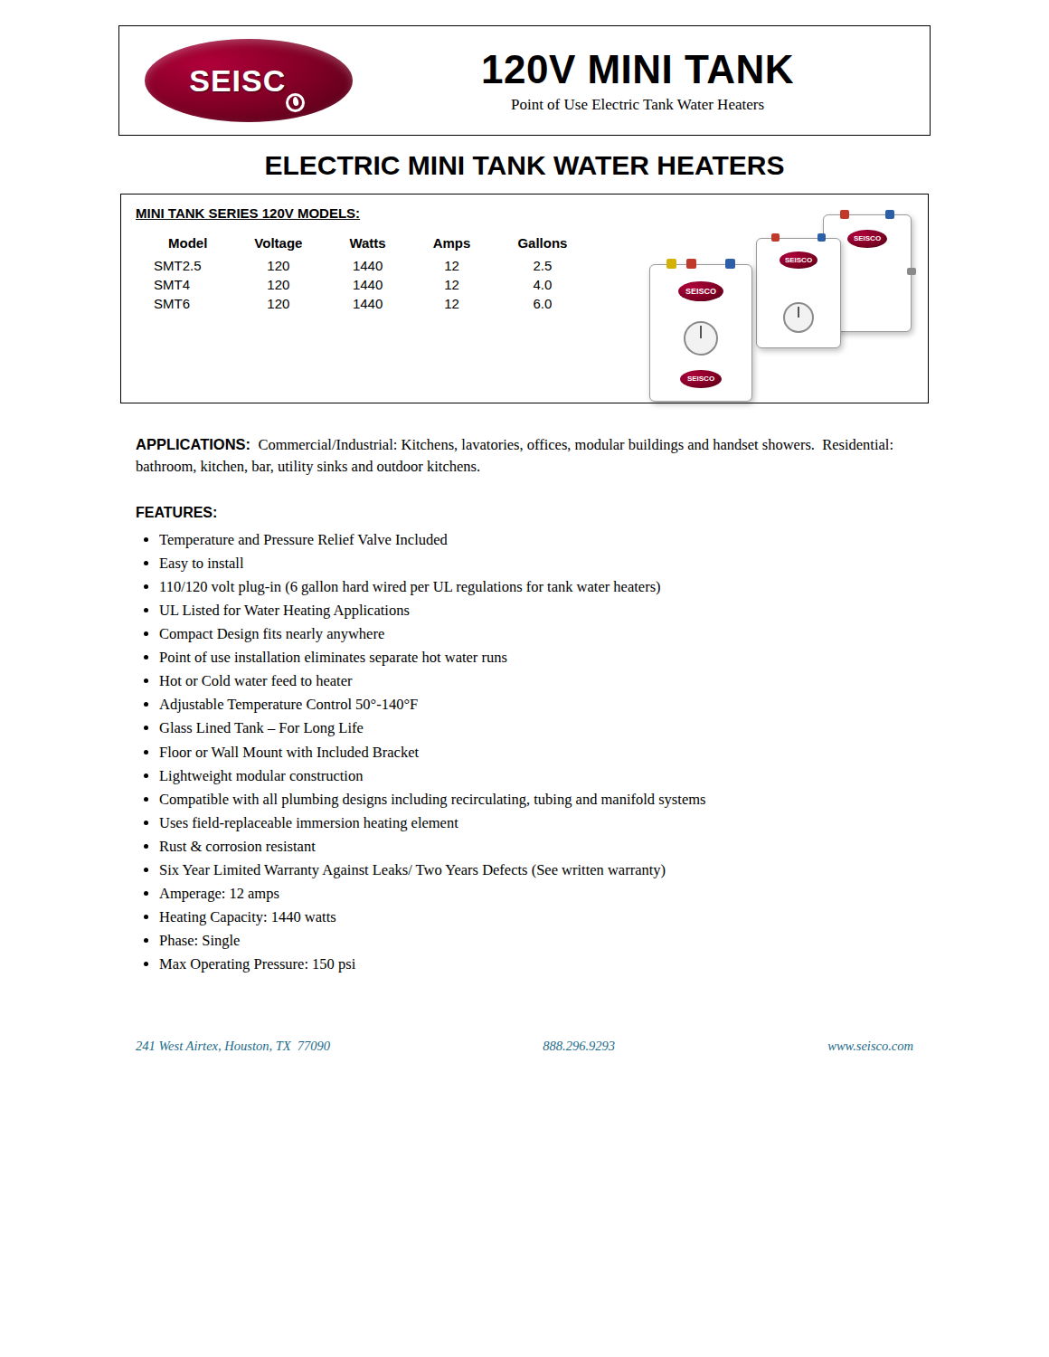SEISC
120V MINI TANK
Point of Use Electric Tank Water Heaters
ELECTRIC MINI TANK WATER HEATERS
MINI TANK SERIES 120V MODELS:
| Model | Voltage | Watts | Amps | Gallons |
| --- | --- | --- | --- | --- |
| SMT2.5 | 120 | 1440 | 12 | 2.5 |
| SMT4 | 120 | 1440 | 12 | 4.0 |
| SMT6 | 120 | 1440 | 12 | 6.0 |
SEISCO
SEISCO
SEISCO SEISCO
APPLICATIONS: Commercial/Industrial: Kitchens, lavatories, offices, modular buildings and handset showers. Residential: bathroom, kitchen, bar, utility sinks and outdoor kitchens.
FEATURES:
Temperature and Pressure Relief Valve Included
Easy to install
110/120 volt plug-in (6 gallon hard wired per UL regulations for tank water heaters)
UL Listed for Water Heating Applications
Compact Design fits nearly anywhere
Point of use installation eliminates separate hot water runs
Hot or Cold water feed to heater
Adjustable Temperature Control 50°-140°F
Glass Lined Tank – For Long Life
Floor or Wall Mount with Included Bracket
Lightweight modular construction
Compatible with all plumbing designs including recirculating, tubing and manifold systems
Uses field-replaceable immersion heating element
Rust & corrosion resistant
Six Year Limited Warranty Against Leaks/ Two Years Defects (See written warranty)
Amperage: 12 amps
Heating Capacity: 1440 watts
Phase: Single
Max Operating Pressure: 150 psi
241 West Airtex, Houston, TX 77090 888.296.9293 www.seisco.com